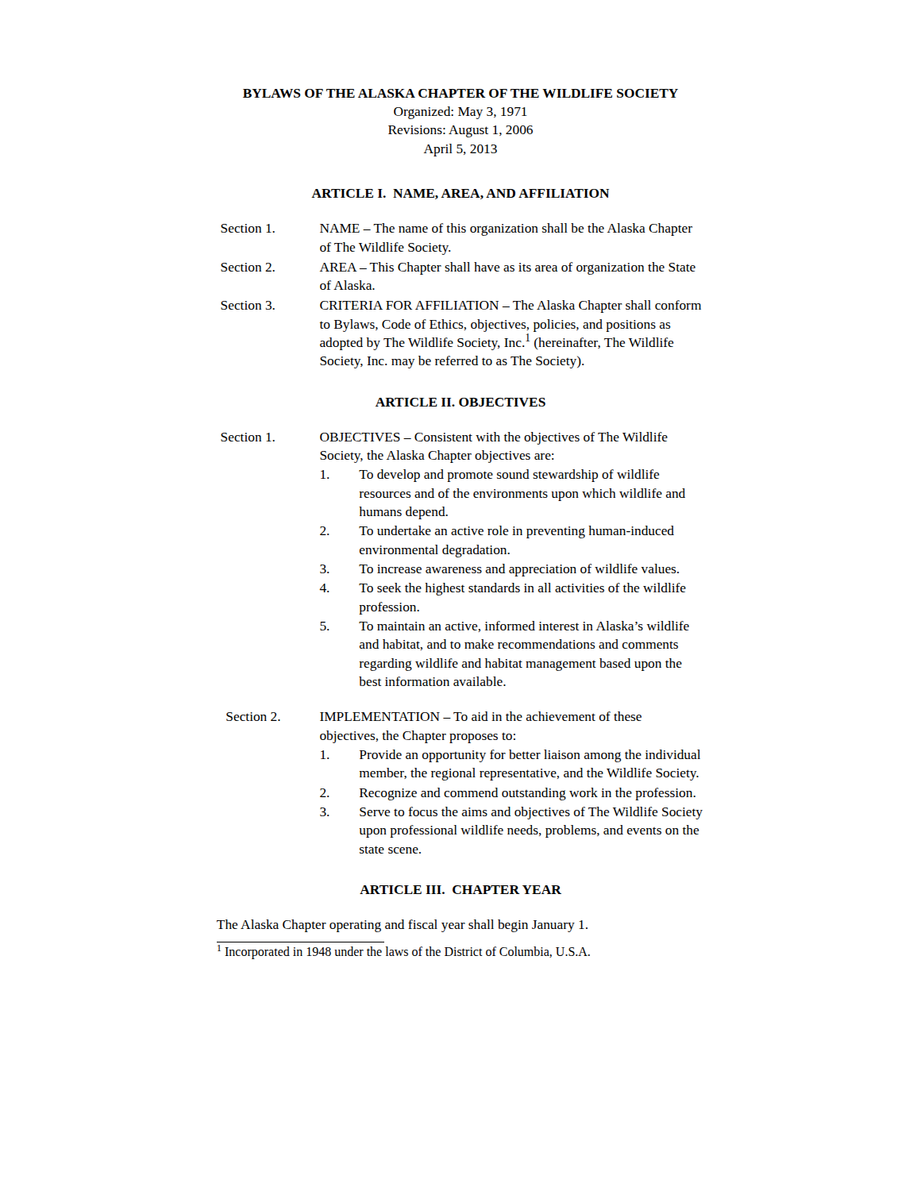BYLAWS OF THE ALASKA CHAPTER OF THE WILDLIFE SOCIETY
Organized: May 3, 1971
Revisions: August 1, 2006
April 5, 2013
ARTICLE I. NAME, AREA, AND AFFILIATION
Section 1.
NAME – The name of this organization shall be the Alaska Chapter of The Wildlife Society.
Section 2.
AREA – This Chapter shall have as its area of organization the State of Alaska.
Section 3.
CRITERIA FOR AFFILIATION – The Alaska Chapter shall conform to Bylaws, Code of Ethics, objectives, policies, and positions as adopted by The Wildlife Society, Inc.1 (hereinafter, The Wildlife Society, Inc. may be referred to as The Society).
ARTICLE II. OBJECTIVES
Section 1.
OBJECTIVES – Consistent with the objectives of The Wildlife Society, the Alaska Chapter objectives are:
1. To develop and promote sound stewardship of wildlife resources and of the environments upon which wildlife and humans depend.
2. To undertake an active role in preventing human-induced environmental degradation.
3. To increase awareness and appreciation of wildlife values.
4. To seek the highest standards in all activities of the wildlife profession.
5. To maintain an active, informed interest in Alaska’s wildlife and habitat, and to make recommendations and comments regarding wildlife and habitat management based upon the best information available.
Section 2.
IMPLEMENTATION – To aid in the achievement of these objectives, the Chapter proposes to:
1. Provide an opportunity for better liaison among the individual member, the regional representative, and the Wildlife Society.
2. Recognize and commend outstanding work in the profession.
3. Serve to focus the aims and objectives of The Wildlife Society upon professional wildlife needs, problems, and events on the state scene.
ARTICLE III. CHAPTER YEAR
The Alaska Chapter operating and fiscal year shall begin January 1.
1 Incorporated in 1948 under the laws of the District of Columbia, U.S.A.